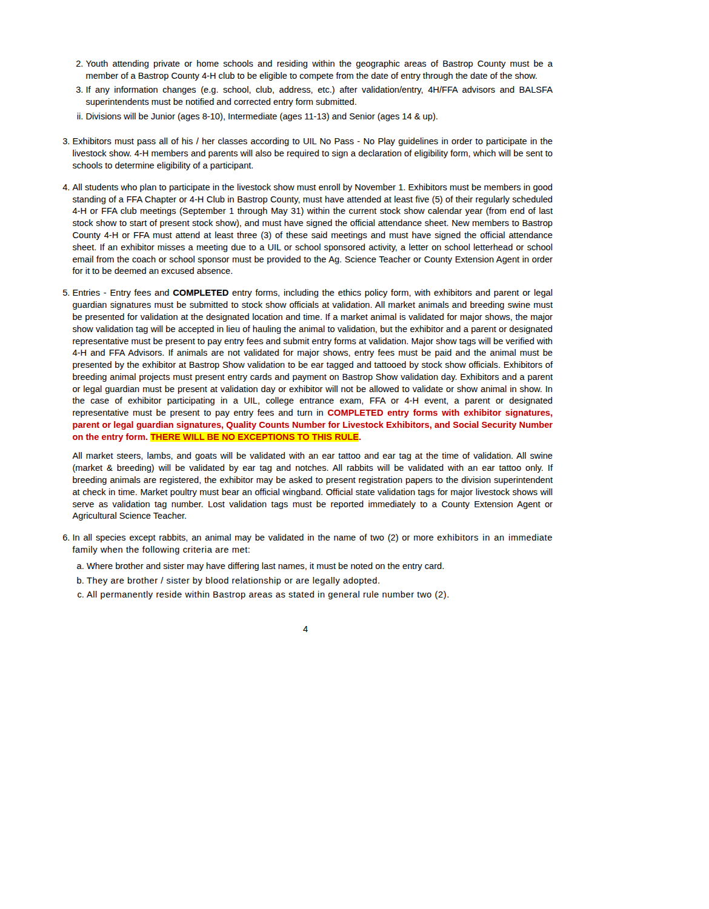Youth attending private or home schools and residing within the geographic areas of Bastrop County must be a member of a Bastrop County 4-H club to be eligible to compete from the date of entry through the date of the show.
If any information changes (e.g. school, club, address, etc.) after validation/entry, 4H/FFA advisors and BALSFA superintendents must be notified and corrected entry form submitted.
Divisions will be Junior (ages 8-10), Intermediate (ages 11-13) and Senior (ages 14 & up).
Exhibitors must pass all of his / her classes according to UIL No Pass - No Play guidelines in order to participate in the livestock show. 4-H members and parents will also be required to sign a declaration of eligibility form, which will be sent to schools to determine eligibility of a participant.
All students who plan to participate in the livestock show must enroll by November 1. Exhibitors must be members in good standing of a FFA Chapter or 4-H Club in Bastrop County, must have attended at least five (5) of their regularly scheduled 4-H or FFA club meetings (September 1 through May 31) within the current stock show calendar year (from end of last stock show to start of present stock show), and must have signed the official attendance sheet. New members to Bastrop County 4-H or FFA must attend at least three (3) of these said meetings and must have signed the official attendance sheet. If an exhibitor misses a meeting due to a UIL or school sponsored activity, a letter on school letterhead or school email from the coach or school sponsor must be provided to the Ag. Science Teacher or County Extension Agent in order for it to be deemed an excused absence.
Entries - Entry fees and COMPLETED entry forms, including the ethics policy form, with exhibitors and parent or legal guardian signatures must be submitted to stock show officials at validation. All market animals and breeding swine must be presented for validation at the designated location and time. If a market animal is validated for major shows, the major show validation tag will be accepted in lieu of hauling the animal to validation, but the exhibitor and a parent or designated representative must be present to pay entry fees and submit entry forms at validation. Major show tags will be verified with 4-H and FFA Advisors. If animals are not validated for major shows, entry fees must be paid and the animal must be presented by the exhibitor at Bastrop Show validation to be ear tagged and tattooed by stock show officials. Exhibitors of breeding animal projects must present entry cards and payment on Bastrop Show validation day. Exhibitors and a parent or legal guardian must be present at validation day or exhibitor will not be allowed to validate or show animal in show. In the case of exhibitor participating in a UIL, college entrance exam, FFA or 4-H event, a parent or designated representative must be present to pay entry fees and turn in COMPLETED entry forms with exhibitor signatures, parent or legal guardian signatures, Quality Counts Number for Livestock Exhibitors, and Social Security Number on the entry form. THERE WILL BE NO EXCEPTIONS TO THIS RULE.
All market steers, lambs, and goats will be validated with an ear tattoo and ear tag at the time of validation. All swine (market & breeding) will be validated by ear tag and notches. All rabbits will be validated with an ear tattoo only. If breeding animals are registered, the exhibitor may be asked to present registration papers to the division superintendent at check in time. Market poultry must bear an official wingband. Official state validation tags for major livestock shows will serve as validation tag number. Lost validation tags must be reported immediately to a County Extension Agent or Agricultural Science Teacher.
In all species except rabbits, an animal may be validated in the name of two (2) or more exhibitors in an immediate family when the following criteria are met:
Where brother and sister may have differing last names, it must be noted on the entry card.
They are brother / sister by blood relationship or are legally adopted.
All permanently reside within Bastrop areas as stated in general rule number two (2).
4